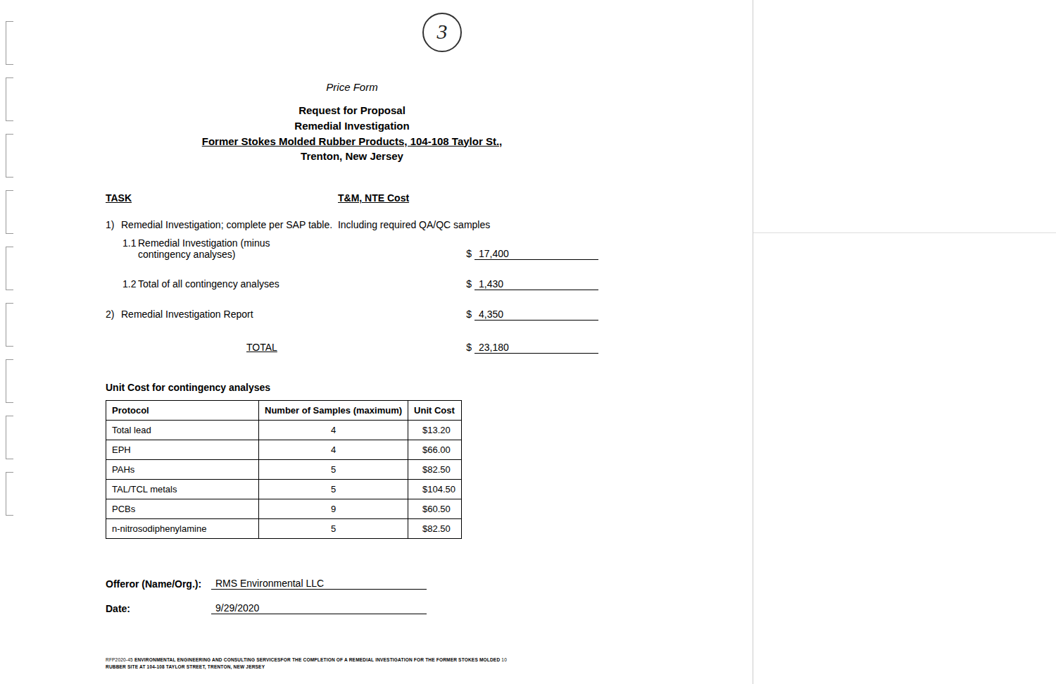3
Price Form
Request for Proposal
Remedial Investigation
Former Stokes Molded Rubber Products, 104-108 Taylor St.,
Trenton, New Jersey
TASK
T&M, NTE Cost
1) Remedial Investigation; complete per SAP table. Including required QA/QC samples
1.1 Remedial Investigation (minus
contingency analyses)
$17,400
1.2 Total of all contingency analyses
$1,430
2) Remedial Investigation Report
$4,350
TOTAL
$23,180
Unit Cost for contingency analyses
| Protocol | Number of Samples (maximum) | Unit Cost |
| --- | --- | --- |
| Total lead | 4 | $13.20 |
| EPH | 4 | $66.00 |
| PAHs | 5 | $82.50 |
| TAL/TCL metals | 5 | $104.50 |
| PCBs | 9 | $60.50 |
| n-nitrosodiphenylamine | 5 | $82.50 |
Offeror (Name/Org.):
RMS Environmental LLC
Date:
9/29/2020
RFP2020-45 ENVIRONMENTAL ENGINEERING AND CONSULTING SERVICESFOR THE COMPLETION OF A REMEDIAL INVESTIGATION FOR THE FORMER STOKES MOLDED 10
RUBBER SITE AT 104-108 TAYLOR STREET, TRENTON, NEW JERSEY